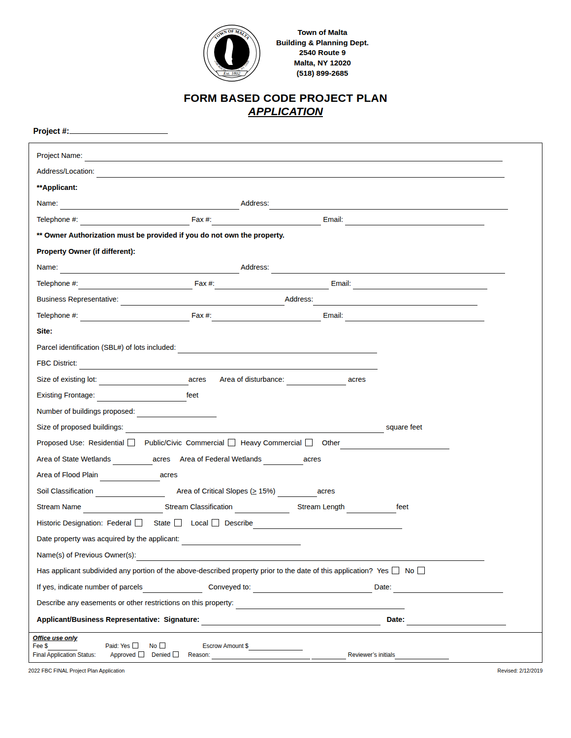TOWN OF MALTA 2540 ROUTE 9 · MALTA, NY 12020 Est. 1802
Town of Malta
Building & Planning Dept.
2540 Route 9
Malta, NY 12020
(518) 899-2685
FORM BASED CODE PROJECT PLAN
APPLICATION
Project #:
Project Name:
Address/Location:
**Applicant:
Name: Address:
Telephone #: Fax #: Email:
** Owner Authorization must be provided if you do not own the property.
Property Owner (if different):
Name: Address:
Telephone #: Fax #: Email:
Business Representative: Address:
Telephone #: Fax #: Email:
Site:
Parcel identification (SBL#) of lots included:
FBC District:
Size of existing lot: acres Area of disturbance: acres
Existing Frontage: feet
Number of buildings proposed:
Size of proposed buildings: square feet
Proposed Use: Residential Public/Civic Commercial Heavy Commercial Other
Area of State Wetlands acres Area of Federal Wetlands acres
Area of Flood Plain acres
Soil Classification Area of Critical Slopes (> 15%) acres
Stream Name Stream Classification Stream Length feet
Historic Designation: Federal State Local Describe
Date property was acquired by the applicant:
Name(s) of Previous Owner(s):
Has applicant subdivided any portion of the above-described property prior to the date of this application? Yes No
If yes, indicate number of parcels Conveyed to: Date:
Describe any easements or other restrictions on this property:
Applicant/Business Representative: Signature: Date:
Office use only
Fee $ Paid: Yes No Escrow Amount $
Final Application Status: Approved Denied Reason: Reviewer’s initials
2022 FBC FINAL Project Plan Application
Revised: 2/12/2019